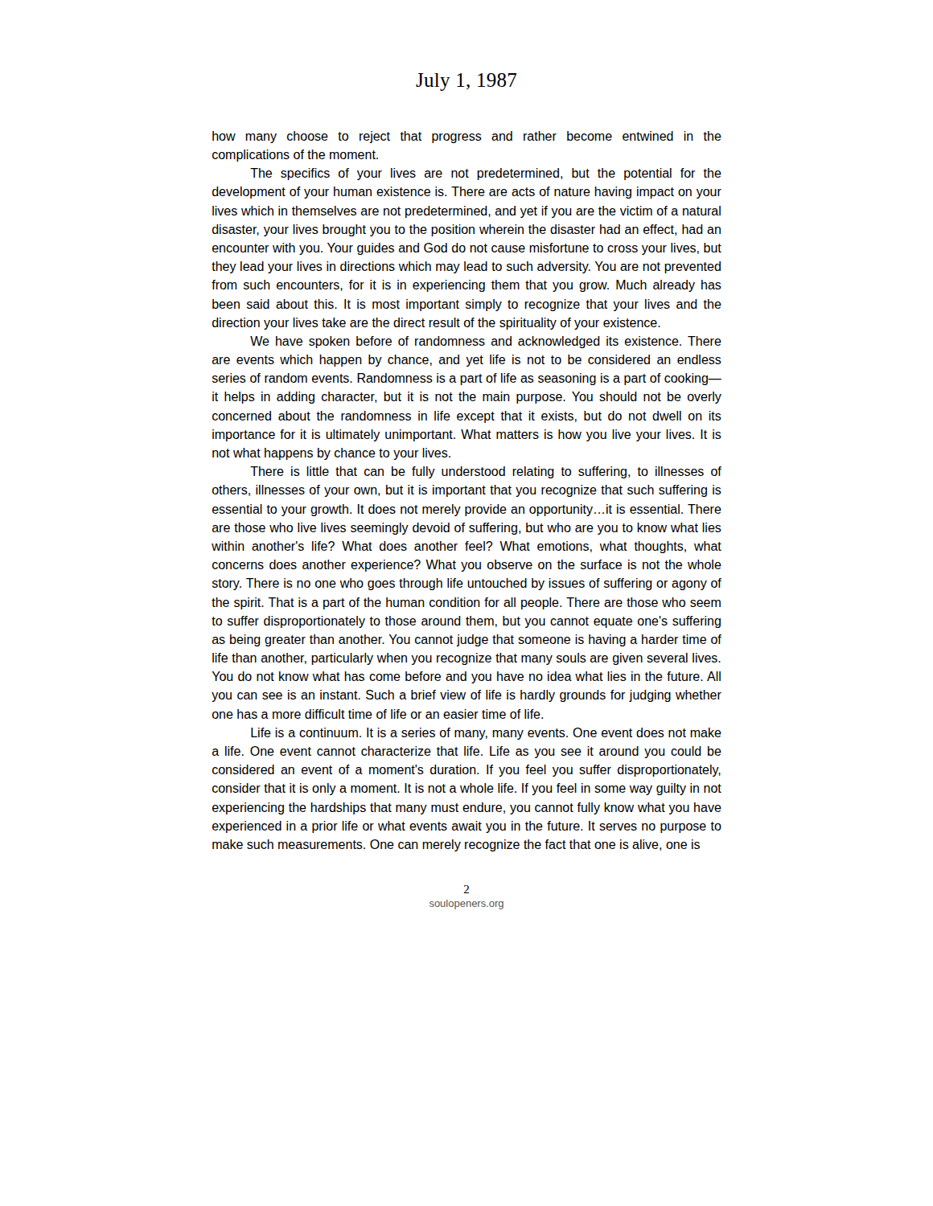July 1, 1987
how many choose to reject that progress and rather become entwined in the complications of the moment.
The specifics of your lives are not predetermined, but the potential for the development of your human existence is. There are acts of nature having impact on your lives which in themselves are not predetermined, and yet if you are the victim of a natural disaster, your lives brought you to the position wherein the disaster had an effect, had an encounter with you. Your guides and God do not cause misfortune to cross your lives, but they lead your lives in directions which may lead to such adversity. You are not prevented from such encounters, for it is in experiencing them that you grow. Much already has been said about this. It is most important simply to recognize that your lives and the direction your lives take are the direct result of the spirituality of your existence.
We have spoken before of randomness and acknowledged its existence. There are events which happen by chance, and yet life is not to be considered an endless series of random events. Randomness is a part of life as seasoning is a part of cooking—it helps in adding character, but it is not the main purpose. You should not be overly concerned about the randomness in life except that it exists, but do not dwell on its importance for it is ultimately unimportant. What matters is how you live your lives. It is not what happens by chance to your lives.
There is little that can be fully understood relating to suffering, to illnesses of others, illnesses of your own, but it is important that you recognize that such suffering is essential to your growth. It does not merely provide an opportunity…it is essential. There are those who live lives seemingly devoid of suffering, but who are you to know what lies within another's life? What does another feel? What emotions, what thoughts, what concerns does another experience? What you observe on the surface is not the whole story. There is no one who goes through life untouched by issues of suffering or agony of the spirit. That is a part of the human condition for all people. There are those who seem to suffer disproportionately to those around them, but you cannot equate one's suffering as being greater than another. You cannot judge that someone is having a harder time of life than another, particularly when you recognize that many souls are given several lives. You do not know what has come before and you have no idea what lies in the future. All you can see is an instant. Such a brief view of life is hardly grounds for judging whether one has a more difficult time of life or an easier time of life.
Life is a continuum. It is a series of many, many events. One event does not make a life. One event cannot characterize that life. Life as you see it around you could be considered an event of a moment's duration. If you feel you suffer disproportionately, consider that it is only a moment. It is not a whole life. If you feel in some way guilty in not experiencing the hardships that many must endure, you cannot fully know what you have experienced in a prior life or what events await you in the future. It serves no purpose to make such measurements. One can merely recognize the fact that one is alive, one is
2
soulopeners.org